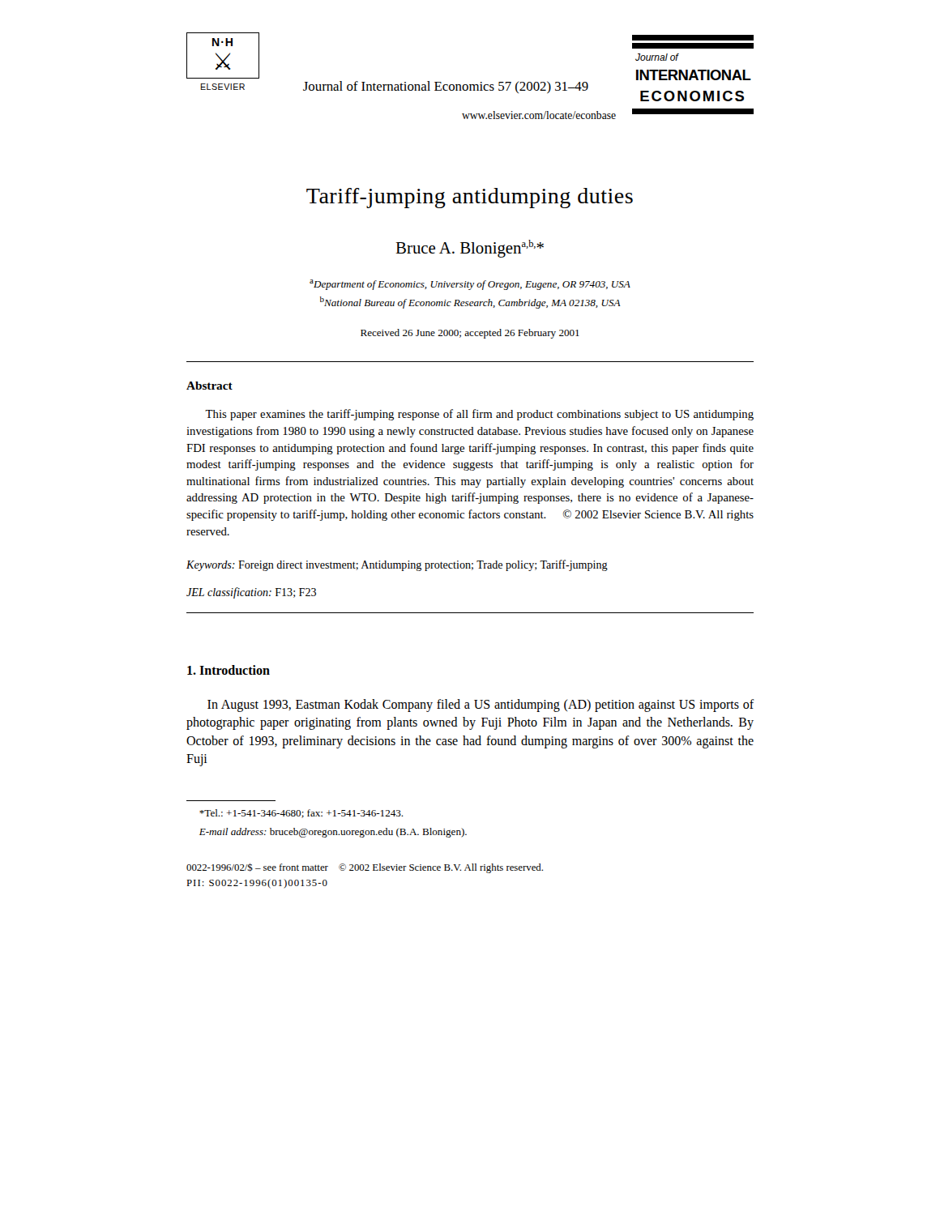N·H
⚔
ELSEVIER
Journal of International Economics 57 (2002) 31–49
www.elsevier.com/locate/econbase
Journal of
INTERNATIONAL
ECONOMICS
Tariff-jumping antidumping duties
Bruce A. Blonigena,b,*
aDepartment of Economics, University of Oregon, Eugene, OR 97403, USA
bNational Bureau of Economic Research, Cambridge, MA 02138, USA
Received 26 June 2000; accepted 26 February 2001
Abstract
This paper examines the tariff-jumping response of all firm and product combinations subject to US antidumping investigations from 1980 to 1990 using a newly constructed database. Previous studies have focused only on Japanese FDI responses to antidumping protection and found large tariff-jumping responses. In contrast, this paper finds quite modest tariff-jumping responses and the evidence suggests that tariff-jumping is only a realistic option for multinational firms from industrialized countries. This may partially explain developing countries' concerns about addressing AD protection in the WTO. Despite high tariff-jumping responses, there is no evidence of a Japanese-specific propensity to tariff-jump, holding other economic factors constant. © 2002 Elsevier Science B.V. All rights reserved.
Keywords: Foreign direct investment; Antidumping protection; Trade policy; Tariff-jumping
JEL classification: F13; F23
1. Introduction
In August 1993, Eastman Kodak Company filed a US antidumping (AD) petition against US imports of photographic paper originating from plants owned by Fuji Photo Film in Japan and the Netherlands. By October of 1993, preliminary decisions in the case had found dumping margins of over 300% against the Fuji
*Tel.: +1-541-346-4680; fax: +1-541-346-1243.
E-mail address: bruceb@oregon.uoregon.edu (B.A. Blonigen).
0022-1996/02/$ – see front matter © 2002 Elsevier Science B.V. All rights reserved.
PII: S0022-1996(01)00135-0